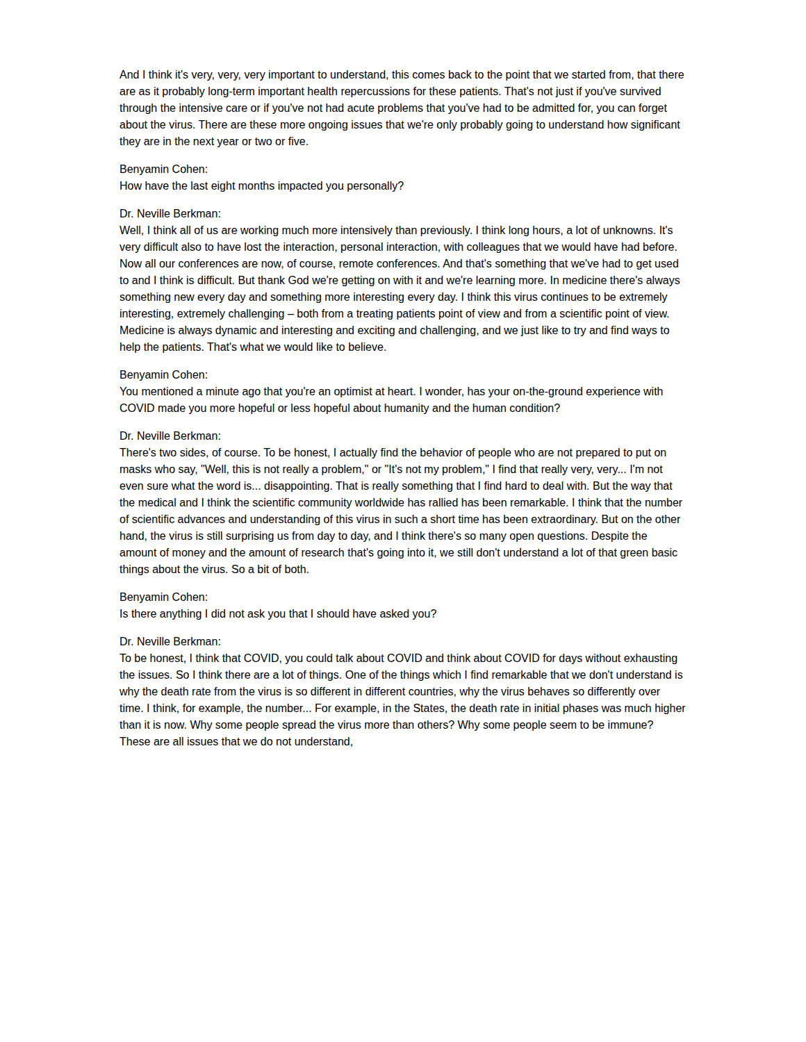And I think it's very, very, very important to understand, this comes back to the point that we started from, that there are as it probably long-term important health repercussions for these patients. That's not just if you've survived through the intensive care or if you've not had acute problems that you've had to be admitted for, you can forget about the virus. There are these more ongoing issues that we're only probably going to understand how significant they are in the next year or two or five.
Benyamin Cohen:
How have the last eight months impacted you personally?
Dr. Neville Berkman:
Well, I think all of us are working much more intensively than previously. I think long hours, a lot of unknowns. It's very difficult also to have lost the interaction, personal interaction, with colleagues that we would have had before. Now all our conferences are now, of course, remote conferences. And that's something that we've had to get used to and I think is difficult. But thank God we're getting on with it and we're learning more. In medicine there's always something new every day and something more interesting every day. I think this virus continues to be extremely interesting, extremely challenging – both from a treating patients point of view and from a scientific point of view. Medicine is always dynamic and interesting and exciting and challenging, and we just like to try and find ways to help the patients. That's what we would like to believe.
Benyamin Cohen:
You mentioned a minute ago that you're an optimist at heart. I wonder, has your on-the-ground experience with COVID made you more hopeful or less hopeful about humanity and the human condition?
Dr. Neville Berkman:
There's two sides, of course. To be honest, I actually find the behavior of people who are not prepared to put on masks who say, "Well, this is not really a problem," or "It's not my problem," I find that really very, very... I'm not even sure what the word is... disappointing. That is really something that I find hard to deal with. But the way that the medical and I think the scientific community worldwide has rallied has been remarkable. I think that the number of scientific advances and understanding of this virus in such a short time has been extraordinary. But on the other hand, the virus is still surprising us from day to day, and I think there's so many open questions. Despite the amount of money and the amount of research that's going into it, we still don't understand a lot of that green basic things about the virus. So a bit of both.
Benyamin Cohen:
Is there anything I did not ask you that I should have asked you?
Dr. Neville Berkman:
To be honest, I think that COVID, you could talk about COVID and think about COVID for days without exhausting the issues. So I think there are a lot of things. One of the things which I find remarkable that we don't understand is why the death rate from the virus is so different in different countries, why the virus behaves so differently over time. I think, for example, the number... For example, in the States, the death rate in initial phases was much higher than it is now. Why some people spread the virus more than others? Why some people seem to be immune? These are all issues that we do not understand,